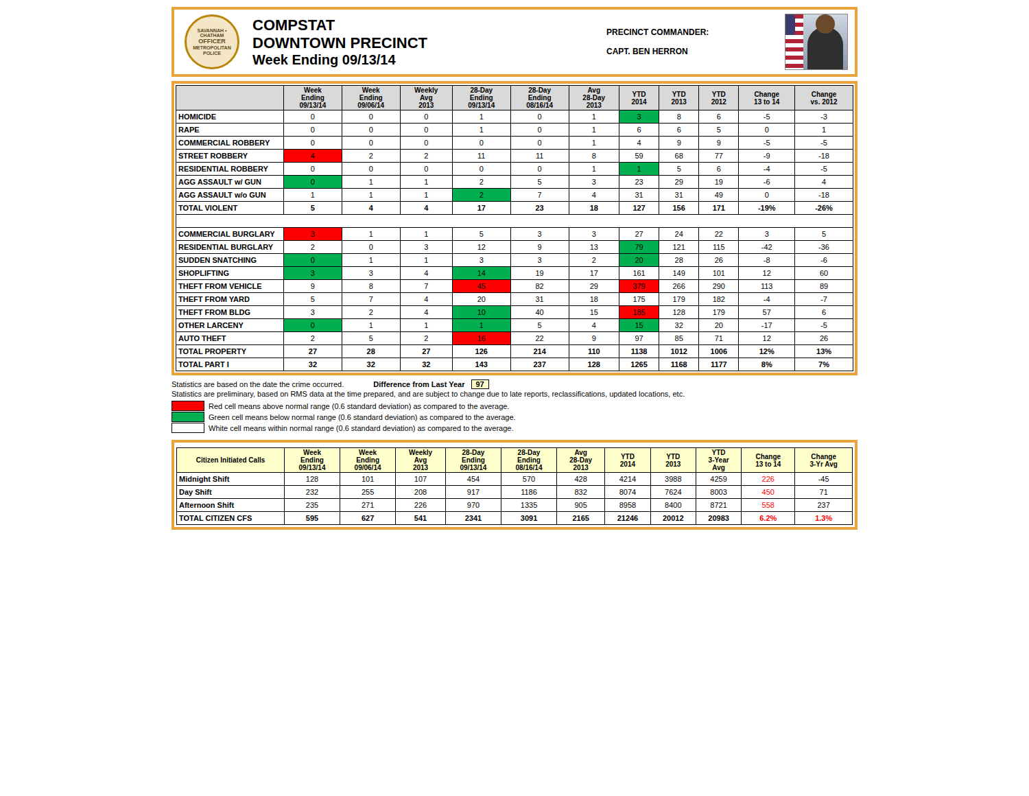SAVANNAH • CHATHAM
OFFICER
METROPOLITAN
POLICE
COMPSTAT
DOWNTOWN PRECINCT
Week Ending 09/13/14
PRECINCT COMMANDER:
CAPT. BEN HERRON
| | Week Ending 09/13/14 | Week Ending 09/06/14 | Weekly Avg 2013 | 28-Day Ending 09/13/14 | 28-Day Ending 08/16/14 | Avg 28-Day 2013 | YTD 2014 | YTD 2013 | YTD 2012 | Change 13 to 14 | Change vs. 2012 |
| --- | --- | --- | --- | --- | --- | --- | --- | --- | --- | --- | --- |
| HOMICIDE | 0 | 0 | 0 | 1 | 0 | 1 | 3 | 8 | 6 | -5 | -3 |
| RAPE | 0 | 0 | 0 | 1 | 0 | 1 | 6 | 6 | 5 | 0 | 1 |
| COMMERCIAL ROBBERY | 0 | 0 | 0 | 0 | 0 | 1 | 4 | 9 | 9 | -5 | -5 |
| STREET ROBBERY | 4 | 2 | 2 | 11 | 11 | 8 | 59 | 68 | 77 | -9 | -18 |
| RESIDENTIAL ROBBERY | 0 | 0 | 0 | 0 | 0 | 1 | 1 | 5 | 6 | -4 | -5 |
| AGG ASSAULT w/ GUN | 0 | 1 | 1 | 2 | 5 | 3 | 23 | 29 | 19 | -6 | 4 |
| AGG ASSAULT w/o GUN | 1 | 1 | 1 | 2 | 7 | 4 | 31 | 31 | 49 | 0 | -18 |
| TOTAL VIOLENT | 5 | 4 | 4 | 17 | 23 | 18 | 127 | 156 | 171 | -19% | -26% |
| COMMERCIAL BURGLARY | 3 | 1 | 1 | 5 | 3 | 3 | 27 | 24 | 22 | 3 | 5 |
| RESIDENTIAL BURGLARY | 2 | 0 | 3 | 12 | 9 | 13 | 79 | 121 | 115 | -42 | -36 |
| SUDDEN SNATCHING | 0 | 1 | 1 | 3 | 3 | 2 | 20 | 28 | 26 | -8 | -6 |
| SHOPLIFTING | 3 | 3 | 4 | 14 | 19 | 17 | 161 | 149 | 101 | 12 | 60 |
| THEFT FROM VEHICLE | 9 | 8 | 7 | 45 | 82 | 29 | 379 | 266 | 290 | 113 | 89 |
| THEFT FROM YARD | 5 | 7 | 4 | 20 | 31 | 18 | 175 | 179 | 182 | -4 | -7 |
| THEFT FROM BLDG | 3 | 2 | 4 | 10 | 40 | 15 | 185 | 128 | 179 | 57 | 6 |
| OTHER LARCENY | 0 | 1 | 1 | 1 | 5 | 4 | 15 | 32 | 20 | -17 | -5 |
| AUTO THEFT | 2 | 5 | 2 | 16 | 22 | 9 | 97 | 85 | 71 | 12 | 26 |
| TOTAL PROPERTY | 27 | 28 | 27 | 126 | 214 | 110 | 1138 | 1012 | 1006 | 12% | 13% |
| TOTAL PART I | 32 | 32 | 32 | 143 | 237 | 128 | 1265 | 1168 | 1177 | 8% | 7% |
Statistics are based on the date the crime occurred. Difference from Last Year 97
Statistics are preliminary, based on RMS data at the time prepared, and are subject to change due to late reports, reclassifications, updated locations, etc.
Red cell means above normal range (0.6 standard deviation) as compared to the average.
Green cell means below normal range (0.6 standard deviation) as compared to the average.
White cell means within normal range (0.6 standard deviation) as compared to the average.
| Citizen Initiated Calls | Week Ending 09/13/14 | Week Ending 09/06/14 | Weekly Avg 2013 | 28-Day Ending 09/13/14 | 28-Day Ending 08/16/14 | Avg 28-Day 2013 | YTD 2014 | YTD 2013 | YTD 3-Year Avg | Change 13 to 14 | Change 3-Yr Avg |
| --- | --- | --- | --- | --- | --- | --- | --- | --- | --- | --- | --- |
| Midnight Shift | 128 | 101 | 107 | 454 | 570 | 428 | 4214 | 3988 | 4259 | 226 | -45 |
| Day Shift | 232 | 255 | 208 | 917 | 1186 | 832 | 8074 | 7624 | 8003 | 450 | 71 |
| Afternoon Shift | 235 | 271 | 226 | 970 | 1335 | 905 | 8958 | 8400 | 8721 | 558 | 237 |
| TOTAL CITIZEN CFS | 595 | 627 | 541 | 2341 | 3091 | 2165 | 21246 | 20012 | 20983 | 6.2% | 1.3% |